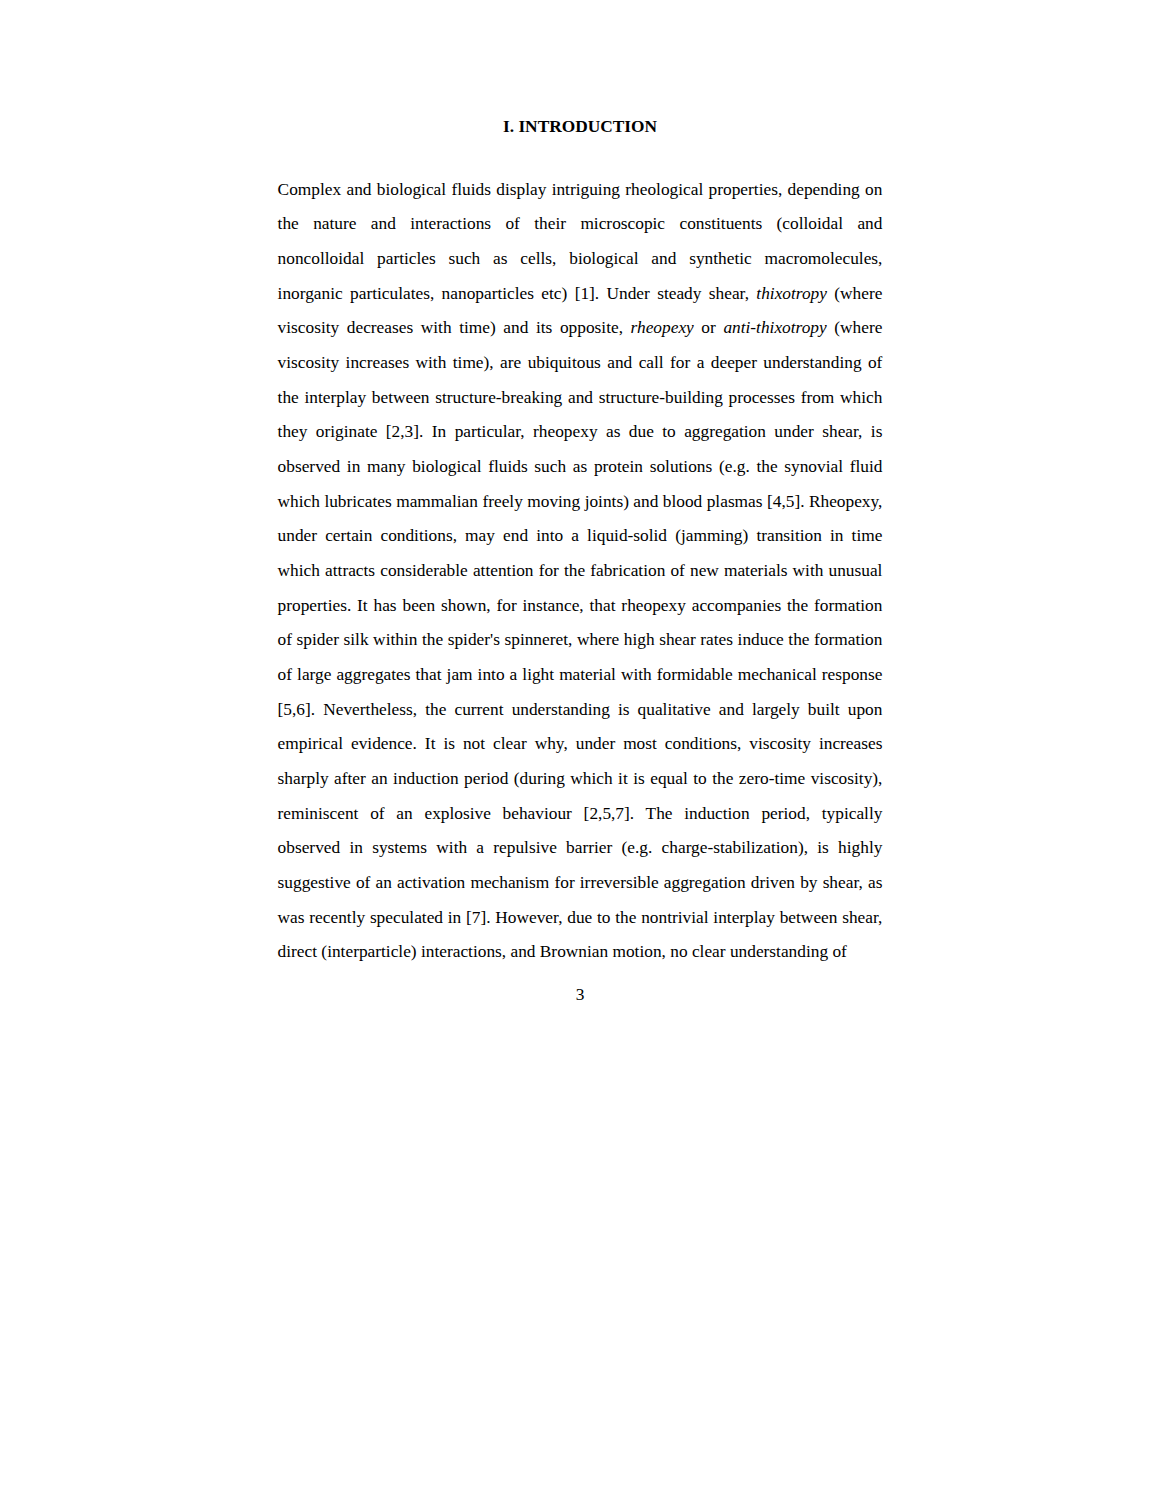I. INTRODUCTION
Complex and biological fluids display intriguing rheological properties, depending on the nature and interactions of their microscopic constituents (colloidal and noncolloidal particles such as cells, biological and synthetic macromolecules, inorganic particulates, nanoparticles etc) [1]. Under steady shear, thixotropy (where viscosity decreases with time) and its opposite, rheopexy or anti-thixotropy (where viscosity increases with time), are ubiquitous and call for a deeper understanding of the interplay between structure-breaking and structure-building processes from which they originate [2,3]. In particular, rheopexy as due to aggregation under shear, is observed in many biological fluids such as protein solutions (e.g. the synovial fluid which lubricates mammalian freely moving joints) and blood plasmas [4,5]. Rheopexy, under certain conditions, may end into a liquid-solid (jamming) transition in time which attracts considerable attention for the fabrication of new materials with unusual properties. It has been shown, for instance, that rheopexy accompanies the formation of spider silk within the spider's spinneret, where high shear rates induce the formation of large aggregates that jam into a light material with formidable mechanical response [5,6]. Nevertheless, the current understanding is qualitative and largely built upon empirical evidence. It is not clear why, under most conditions, viscosity increases sharply after an induction period (during which it is equal to the zero-time viscosity), reminiscent of an explosive behaviour [2,5,7]. The induction period, typically observed in systems with a repulsive barrier (e.g. charge-stabilization), is highly suggestive of an activation mechanism for irreversible aggregation driven by shear, as was recently speculated in [7]. However, due to the nontrivial interplay between shear, direct (interparticle) interactions, and Brownian motion, no clear understanding of
3